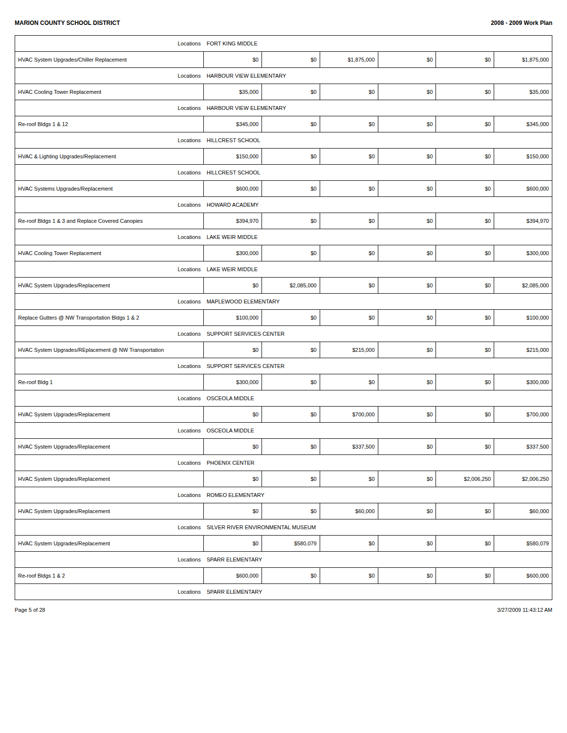MARION COUNTY SCHOOL DISTRICT
2008 - 2009 Work Plan
| Locations | FORT KING MIDDLE |
| HVAC System Upgrades/Chiller Replacement | $0 | $0 | $1,875,000 | $0 | $0 | $1,875,000 |
| Locations | HARBOUR VIEW ELEMENTARY |
| HVAC Cooling Tower Replacement | $35,000 | $0 | $0 | $0 | $0 | $35,000 |
| Locations | HARBOUR VIEW ELEMENTARY |
| Re-roof Bldgs 1 & 12 | $345,000 | $0 | $0 | $0 | $0 | $345,000 |
| Locations | HILLCREST SCHOOL |
| HVAC & Lighting Upgrades/Replacement | $150,000 | $0 | $0 | $0 | $0 | $150,000 |
| Locations | HILLCREST SCHOOL |
| HVAC Systems Upgrades/Replacement | $600,000 | $0 | $0 | $0 | $0 | $600,000 |
| Locations | HOWARD ACADEMY |
| Re-roof Bldgs 1 & 3 and Replace Covered Canopies | $394,970 | $0 | $0 | $0 | $0 | $394,970 |
| Locations | LAKE WEIR MIDDLE |
| HVAC Cooling Tower Replacement | $300,000 | $0 | $0 | $0 | $0 | $300,000 |
| Locations | LAKE WEIR MIDDLE |
| HVAC System Upgrades/Replacement | $0 | $2,085,000 | $0 | $0 | $0 | $2,085,000 |
| Locations | MAPLEWOOD ELEMENTARY |
| Replace Gutters @ NW Transportation Bldgs 1 & 2 | $100,000 | $0 | $0 | $0 | $0 | $100,000 |
| Locations | SUPPORT SERVICES CENTER |
| HVAC System Upgrades/REplacement @ NW Transportation | $0 | $0 | $215,000 | $0 | $0 | $215,000 |
| Locations | SUPPORT SERVICES CENTER |
| Re-roof Bldg 1 | $300,000 | $0 | $0 | $0 | $0 | $300,000 |
| Locations | OSCEOLA MIDDLE |
| HVAC System Upgrades/Replacement | $0 | $0 | $700,000 | $0 | $0 | $700,000 |
| Locations | OSCEOLA MIDDLE |
| HVAC System Upgrades/Replacement | $0 | $0 | $337,500 | $0 | $0 | $337,500 |
| Locations | PHOENIX CENTER |
| HVAC System Upgrades/Replacement | $0 | $0 | $0 | $0 | $2,006,250 | $2,006,250 |
| Locations | ROMEO ELEMENTARY |
| HVAC System Upgrades/Replacement | $0 | $0 | $60,000 | $0 | $0 | $60,000 |
| Locations | SILVER RIVER ENVIRONMENTAL MUSEUM |
| HVAC System Upgrades/Replacement | $0 | $580,079 | $0 | $0 | $0 | $580,079 |
| Locations | SPARR ELEMENTARY |
| Re-roof Bldgs 1 & 2 | $600,000 | $0 | $0 | $0 | $0 | $600,000 |
| Locations | SPARR ELEMENTARY |
Page 5 of 28
3/27/2009 11:43:12 AM